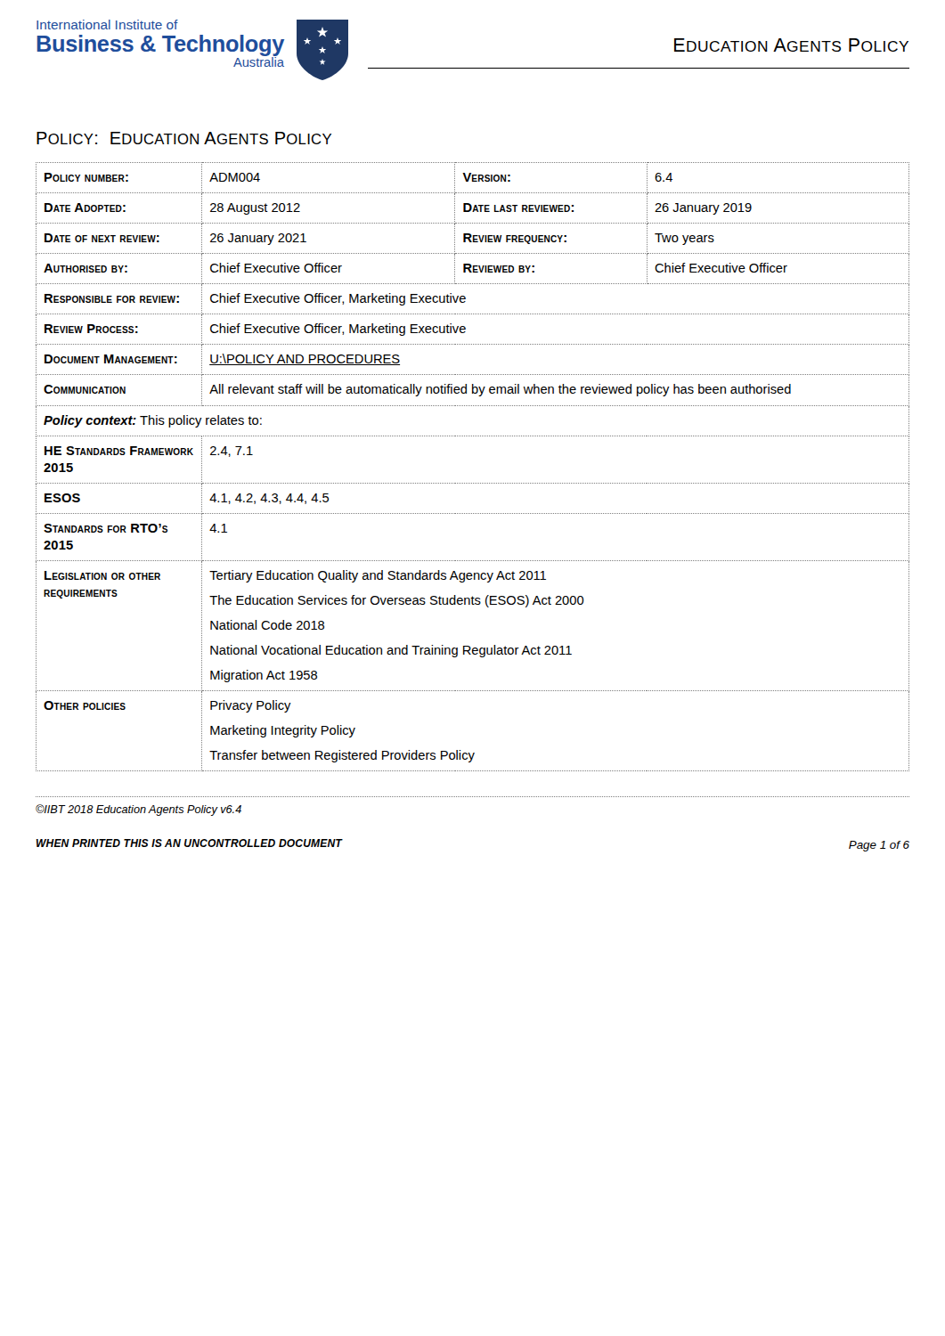International Institute of
Business & Technology
Australia
EDUCATION AGENTS POLICY
POLICY: EDUCATION AGENTS POLICY
| Policy number: | ADM004 | Version: | 6.4 |
| Date Adopted: | 28 August 2012 | Date last reviewed: | 26 January 2019 |
| Date of next review: | 26 January 2021 | Review frequency: | Two years |
| Authorised by: | Chief Executive Officer | Reviewed by: | Chief Executive Officer |
| Responsible for review: | Chief Executive Officer, Marketing Executive |
| Review Process: | Chief Executive Officer, Marketing Executive |
| Document Management: | U:\POLICY AND PROCEDURES |
| Communication | All relevant staff will be automatically notified by email when the reviewed policy has been authorised |
| Policy context: This policy relates to: |
| HE Standards Framework 2015 | 2.4, 7.1 |
| ESOS | 4.1, 4.2, 4.3, 4.4, 4.5 |
| Standards for RTO’s 2015 | 4.1 |
| Legislation or other requirements | Tertiary Education Quality and Standards Agency Act 2011 The Education Services for Overseas Students (ESOS) Act 2000 National Code 2018 National Vocational Education and Training Regulator Act 2011 Migration Act 1958 |
| Other policies | Privacy Policy Marketing Integrity Policy Transfer between Registered Providers Policy |
©IIBT 2018 Education Agents Policy v6.4
WHEN PRINTED THIS IS AN UNCONTROLLED DOCUMENT
Page 1 of 6